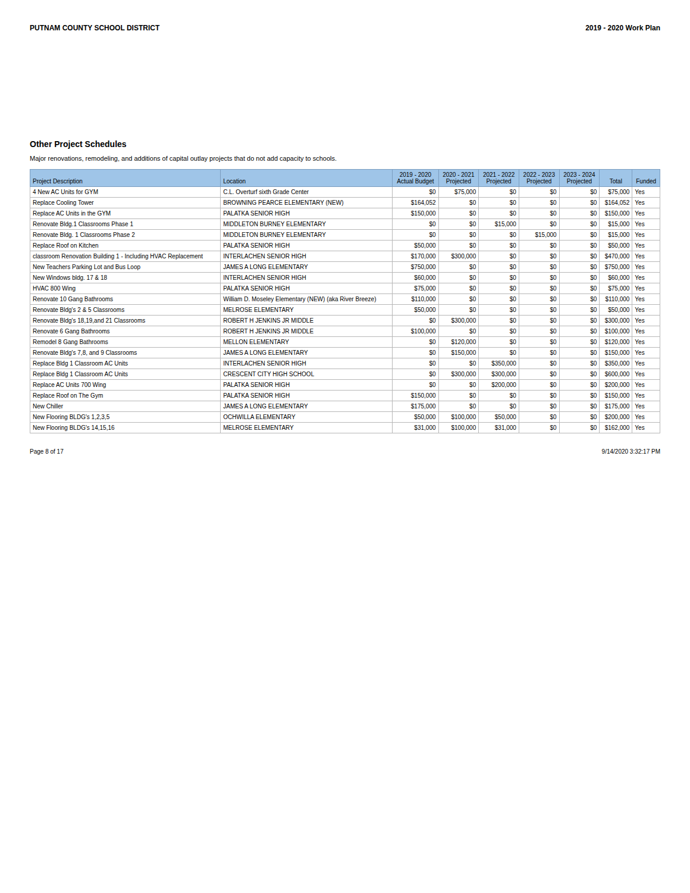PUTNAM COUNTY SCHOOL DISTRICT 2019 - 2020 Work Plan
Other Project Schedules
Major renovations, remodeling, and additions of capital outlay projects that do not add capacity to schools.
| Project Description | Location | 2019 - 2020 Actual Budget | 2020 - 2021 Projected | 2021 - 2022 Projected | 2022 - 2023 Projected | 2023 - 2024 Projected | Total | Funded |
| --- | --- | --- | --- | --- | --- | --- | --- | --- |
| 4 New AC Units for GYM | C.L. Overturf sixth Grade Center | $0 | $75,000 | $0 | $0 | $0 | $75,000 | Yes |
| Replace Cooling Tower | BROWNING PEARCE ELEMENTARY (NEW) | $164,052 | $0 | $0 | $0 | $0 | $164,052 | Yes |
| Replace AC Units in the GYM | PALATKA SENIOR HIGH | $150,000 | $0 | $0 | $0 | $0 | $150,000 | Yes |
| Renovate Bldg.1 Classrooms Phase 1 | MIDDLETON BURNEY ELEMENTARY | $0 | $0 | $15,000 | $0 | $0 | $15,000 | Yes |
| Renovate Bldg. 1 Classrooms Phase 2 | MIDDLETON BURNEY ELEMENTARY | $0 | $0 | $0 | $15,000 | $0 | $15,000 | Yes |
| Replace Roof on Kitchen | PALATKA SENIOR HIGH | $50,000 | $0 | $0 | $0 | $0 | $50,000 | Yes |
| classroom Renovation Building 1 - Including HVAC Replacement | INTERLACHEN SENIOR HIGH | $170,000 | $300,000 | $0 | $0 | $0 | $470,000 | Yes |
| New Teachers Parking Lot and Bus Loop | JAMES A LONG ELEMENTARY | $750,000 | $0 | $0 | $0 | $0 | $750,000 | Yes |
| New Windows bldg. 17 & 18 | INTERLACHEN SENIOR HIGH | $60,000 | $0 | $0 | $0 | $0 | $60,000 | Yes |
| HVAC 800 Wing | PALATKA SENIOR HIGH | $75,000 | $0 | $0 | $0 | $0 | $75,000 | Yes |
| Renovate 10 Gang Bathrooms | William D. Moseley Elementary (NEW) (aka River Breeze) | $110,000 | $0 | $0 | $0 | $0 | $110,000 | Yes |
| Renovate Bldg's 2 & 5 Classrooms | MELROSE ELEMENTARY | $50,000 | $0 | $0 | $0 | $0 | $50,000 | Yes |
| Renovate Bldg's 18,19,and 21 Classrooms | ROBERT H JENKINS JR MIDDLE | $0 | $300,000 | $0 | $0 | $0 | $300,000 | Yes |
| Renovate 6 Gang Bathrooms | ROBERT H JENKINS JR MIDDLE | $100,000 | $0 | $0 | $0 | $0 | $100,000 | Yes |
| Remodel 8 Gang Bathrooms | MELLON ELEMENTARY | $0 | $120,000 | $0 | $0 | $0 | $120,000 | Yes |
| Renovate Bldg's 7,8, and 9 Classrooms | JAMES A LONG ELEMENTARY | $0 | $150,000 | $0 | $0 | $0 | $150,000 | Yes |
| Replace Bldg 1 Classroom AC Units | INTERLACHEN SENIOR HIGH | $0 | $0 | $350,000 | $0 | $0 | $350,000 | Yes |
| Replace Bldg 1 Classroom AC Units | CRESCENT CITY HIGH SCHOOL | $0 | $300,000 | $300,000 | $0 | $0 | $600,000 | Yes |
| Replace AC Units 700 Wing | PALATKA SENIOR HIGH | $0 | $0 | $200,000 | $0 | $0 | $200,000 | Yes |
| Replace Roof on The Gym | PALATKA SENIOR HIGH | $150,000 | $0 | $0 | $0 | $0 | $150,000 | Yes |
| New Chiller | JAMES A LONG ELEMENTARY | $175,000 | $0 | $0 | $0 | $0 | $175,000 | Yes |
| New Flooring BLDG's 1,2,3,5 | OCHWILLA ELEMENTARY | $50,000 | $100,000 | $50,000 | $0 | $0 | $200,000 | Yes |
| New Flooring BLDG's 14,15,16 | MELROSE ELEMENTARY | $31,000 | $100,000 | $31,000 | $0 | $0 | $162,000 | Yes |
Page 8 of 17 9/14/2020 3:32:17 PM